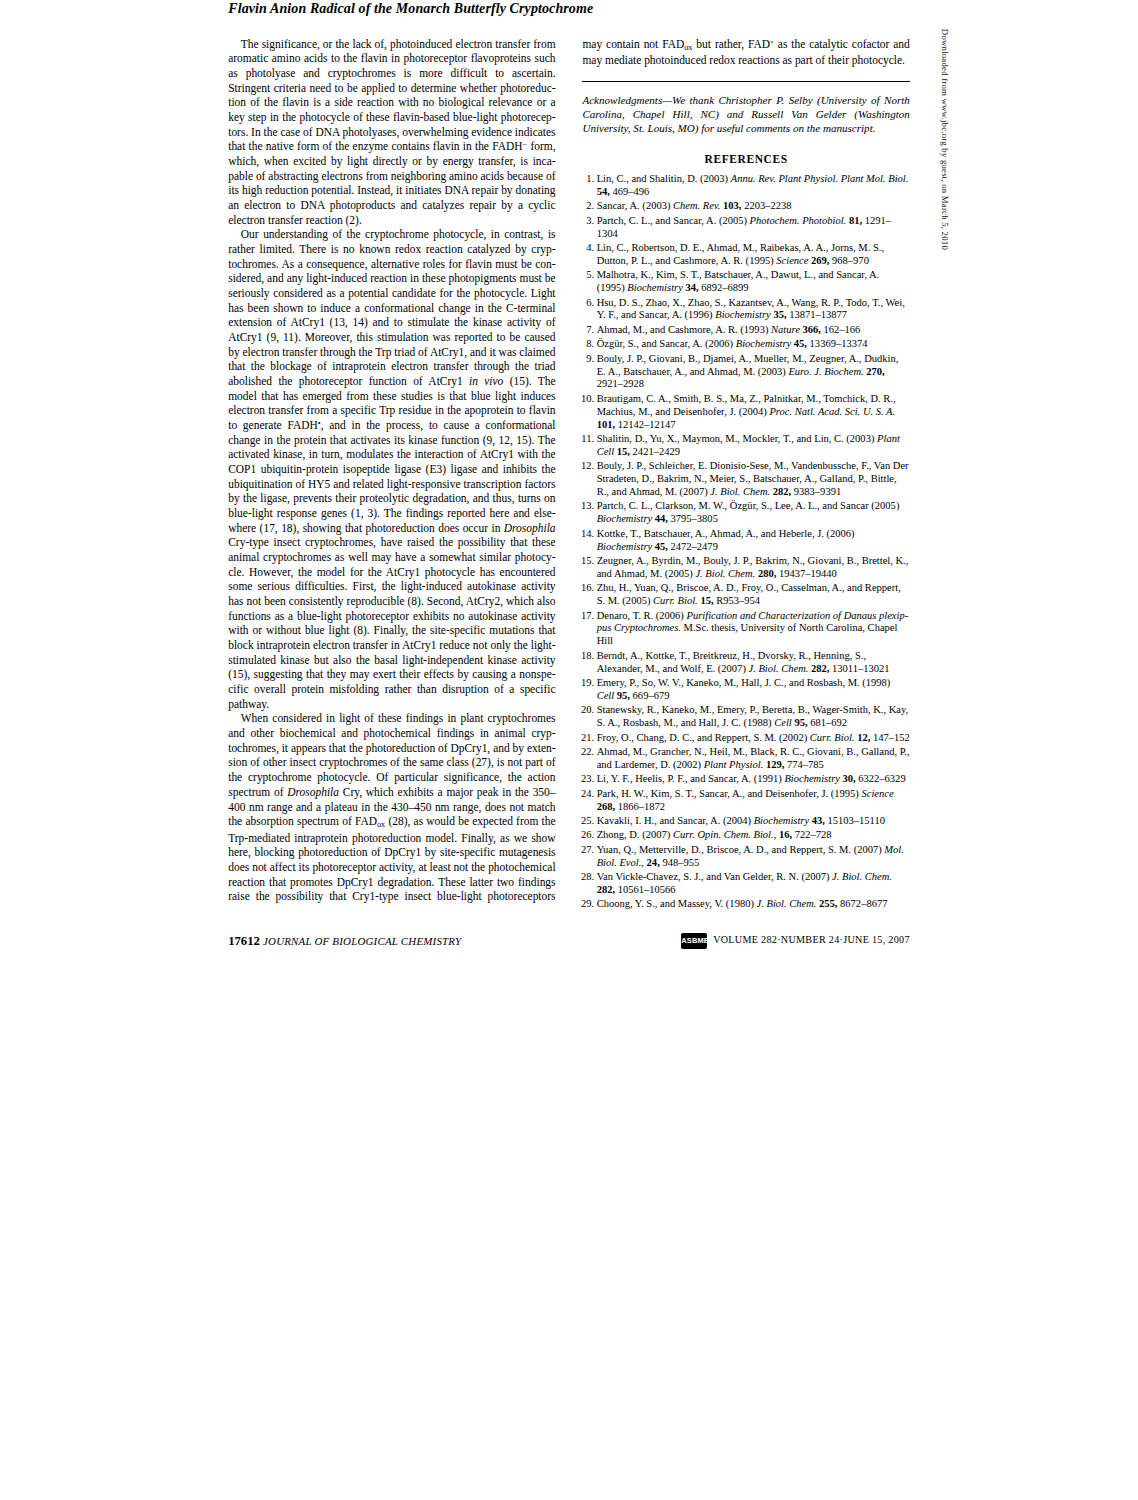Flavin Anion Radical of the Monarch Butterfly Cryptochrome
The significance, or the lack of, photoinduced electron transfer from aromatic amino acids to the flavin in photoreceptor flavoproteins such as photolyase and cryptochromes is more difficult to ascertain. Stringent criteria need to be applied to determine whether photoreduction of the flavin is a side reaction with no biological relevance or a key step in the photocycle of these flavin-based blue-light photoreceptors. In the case of DNA photolyases, overwhelming evidence indicates that the native form of the enzyme contains flavin in the FADH− form, which, when excited by light directly or by energy transfer, is incapable of abstracting electrons from neighboring amino acids because of its high reduction potential. Instead, it initiates DNA repair by donating an electron to DNA photoproducts and catalyzes repair by a cyclic electron transfer reaction (2).
Our understanding of the cryptochrome photocycle, in contrast, is rather limited. There is no known redox reaction catalyzed by cryptochromes. As a consequence, alternative roles for flavin must be considered, and any light-induced reaction in these photopigments must be seriously considered as a potential candidate for the photocycle. Light has been shown to induce a conformational change in the C-terminal extension of AtCry1 (13, 14) and to stimulate the kinase activity of AtCry1 (9, 11). Moreover, this stimulation was reported to be caused by electron transfer through the Trp triad of AtCry1, and it was claimed that the blockage of intraprotein electron transfer through the triad abolished the photoreceptor function of AtCry1 in vivo (15). The model that has emerged from these studies is that blue light induces electron transfer from a specific Trp residue in the apoprotein to flavin to generate FADH•, and in the process, to cause a conformational change in the protein that activates its kinase function (9, 12, 15). The activated kinase, in turn, modulates the interaction of AtCry1 with the COP1 ubiquitin-protein isopeptide ligase (E3) ligase and inhibits the ubiquitination of HY5 and related light-responsive transcription factors by the ligase, prevents their proteolytic degradation, and thus, turns on blue-light response genes (1, 3). The findings reported here and elsewhere (17, 18), showing that photoreduction does occur in Drosophila Cry-type insect cryptochromes, have raised the possibility that these animal cryptochromes as well may have a somewhat similar photocycle. However, the model for the AtCry1 photocycle has encountered some serious difficulties. First, the light-induced autokinase activity has not been consistently reproducible (8). Second, AtCry2, which also functions as a blue-light photoreceptor exhibits no autokinase activity with or without blue light (8). Finally, the site-specific mutations that block intraprotein electron transfer in AtCry1 reduce not only the light-stimulated kinase but also the basal light-independent kinase activity (15), suggesting that they may exert their effects by causing a nonspecific overall protein misfolding rather than disruption of a specific pathway.
When considered in light of these findings in plant cryptochromes and other biochemical and photochemical findings in animal cryptochromes, it appears that the photoreduction of DpCry1, and by extension of other insect cryptochromes of the same class (27), is not part of the cryptochrome photocycle. Of particular significance, the action spectrum of Drosophila Cry, which exhibits a major peak in the 350–400 nm range and a plateau in the 430–450 nm range, does not match the absorption spectrum of FADox (28), as would be expected from the Trp-mediated intraprotein photoreduction model. Finally, as we show here, blocking photoreduction of DpCry1 by site-specific mutagenesis does not affect its photoreceptor activity, at least not the photochemical reaction that promotes DpCry1 degradation. These latter two findings raise the possibility that Cry1-type insect blue-light photoreceptors may contain not FADox but rather, FAD⁃ as the catalytic cofactor and may mediate photoinduced redox reactions as part of their photocycle.
Acknowledgments—We thank Christopher P. Selby (University of North Carolina, Chapel Hill, NC) and Russell Van Gelder (Washington University, St. Louis, MO) for useful comments on the manuscript.
References
Lin, C., and Shalitin, D. (2003) Annu. Rev. Plant Physiol. Plant Mol. Biol. 54, 469–496
Sancar, A. (2003) Chem. Rev. 103, 2203–2238
Partch, C. L., and Sancar, A. (2005) Photochem. Photobiol. 81, 1291–1304
Lin, C., Robertson, D. E., Ahmad, M., Raibekas, A. A., Jorns, M. S., Dutton, P. L., and Cashmore, A. R. (1995) Science 269, 968–970
Malhotra, K., Kim, S. T., Batschauer, A., Dawut, L., and Sancar, A. (1995) Biochemistry 34, 6892–6899
Hsu, D. S., Zhao, X., Zhao, S., Kazantsev, A., Wang, R. P., Todo, T., Wei, Y. F., and Sancar, A. (1996) Biochemistry 35, 13871–13877
Ahmad, M., and Cashmore, A. R. (1993) Nature 366, 162–166
Özgür, S., and Sancar, A. (2006) Biochemistry 45, 13369–13374
Bouly, J. P., Giovani, B., Djamei, A., Mueller, M., Zeugner, A., Dudkin, E. A., Batschauer, A., and Ahmad, M. (2003) Euro. J. Biochem. 270, 2921–2928
Brautigam, C. A., Smith, B. S., Ma, Z., Palnitkar, M., Tomchick, D. R., Machius, M., and Deisenhofer, J. (2004) Proc. Natl. Acad. Sci. U. S. A. 101, 12142–12147
Shalitin, D., Yu, X., Maymon, M., Mockler, T., and Lin, C. (2003) Plant Cell 15, 2421–2429
Bouly, J. P., Schleicher, E. Dionisio-Sese, M., Vandenbussche, F., Van Der Stradeten, D., Bakrim, N., Meier, S., Batschauer, A., Galland, P., Bittle, R., and Ahmad, M. (2007) J. Biol. Chem. 282, 9383–9391
Partch, C. L., Clarkson, M. W., Özgür, S., Lee, A. L., and Sancar (2005) Biochemistry 44, 3795–3805
Kottke, T., Batschauer, A., Ahmad, A., and Heberle, J. (2006) Biochemistry 45, 2472–2479
Zeugner, A., Byrdin, M., Bouly, J. P., Bakrim, N., Giovani, B., Brettel, K., and Ahmad, M. (2005) J. Biol. Chem. 280, 19437–19440
Zhu, H., Yuan, Q., Briscoe, A. D., Froy, O., Casselman, A., and Reppert, S. M. (2005) Curr. Biol. 15, R953–954
Denaro, T. R. (2006) Purification and Characterization of Danaus plexippus Cryptochromes. M.Sc. thesis, University of North Carolina, Chapel Hill
Berndt, A., Kottke, T., Breitkreuz, H., Dvorsky, R., Henning, S., Alexander, M., and Wolf, E. (2007) J. Biol. Chem. 282, 13011–13021
Emery, P., So, W. V., Kaneko, M., Hall, J. C., and Rosbash, M. (1998) Cell 95, 669–679
Stanewsky, R., Kaneko, M., Emery, P., Beretta, B., Wager-Smith, K., Kay, S. A., Rosbash, M., and Hall, J. C. (1988) Cell 95, 681–692
Froy, O., Chang, D. C., and Reppert, S. M. (2002) Curr. Biol. 12, 147–152
Ahmad, M., Grancher, N., Heil, M., Black, R. C., Giovani, B., Galland, P., and Lardemer, D. (2002) Plant Physiol. 129, 774–785
Li, Y. F., Heelis, P. F., and Sancar, A. (1991) Biochemistry 30, 6322–6329
Park, H. W., Kim, S. T., Sancar, A., and Deisenhofer, J. (1995) Science 268, 1866–1872
Kavakli, I. H., and Sancar, A. (2004) Biochemistry 43, 15103–15110
Zhong, D. (2007) Curr. Opin. Chem. Biol., 16, 722–728
Yuan, Q., Metterville, D., Briscoe, A. D., and Reppert, S. M. (2007) Mol. Biol. Evol., 24, 948–955
Van Vickle-Chavez, S. J., and Van Gelder, R. N. (2007) J. Biol. Chem. 282, 10561–10566
Choong, Y. S., and Massey, V. (1980) J. Biol. Chem. 255, 8672–8677
17612 JOURNAL OF BIOLOGICAL CHEMISTRY
ASBMB VOLUME 282·NUMBER 24·JUNE 15, 2007
Downloaded from www.jbc.org by guest, on March 5, 2010